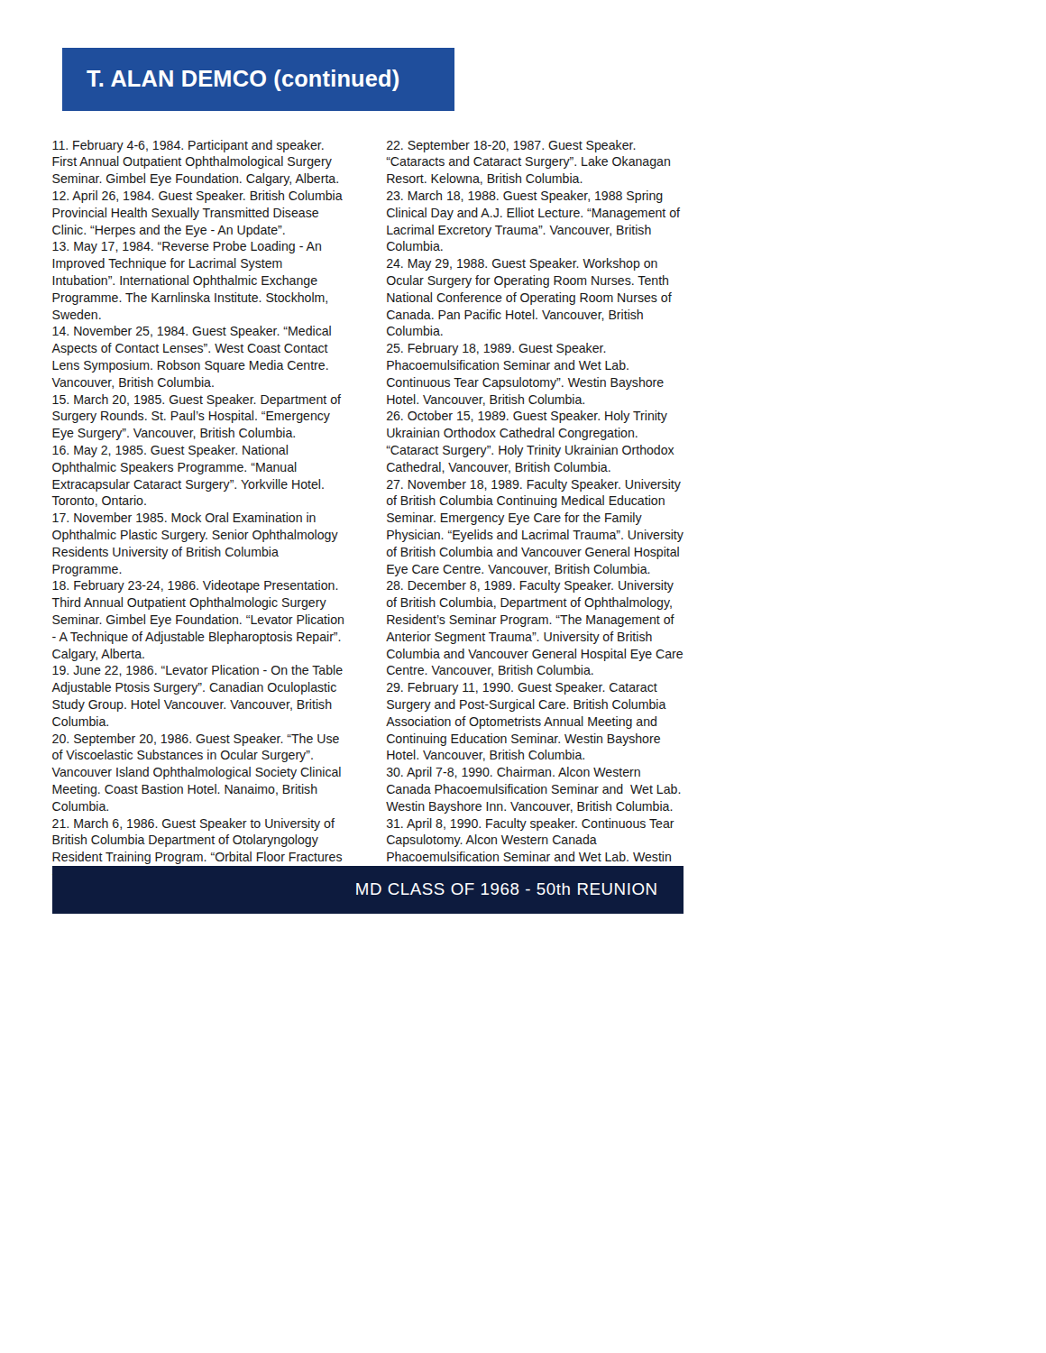T. ALAN DEMCO (continued)
11. February 4-6, 1984. Participant and speaker. First Annual Outpatient Ophthalmological Surgery Seminar. Gimbel Eye Foundation. Calgary, Alberta.
12. April 26, 1984. Guest Speaker. British Columbia Provincial Health Sexually Transmitted Disease Clinic. “Herpes and the Eye - An Update”.
13. May 17, 1984. “Reverse Probe Loading - An Improved Technique for Lacrimal System Intubation”. International Ophthalmic Exchange Programme. The Karnlinska Institute. Stockholm, Sweden.
14. November 25, 1984. Guest Speaker. “Medical Aspects of Contact Lenses”. West Coast Contact Lens Symposium. Robson Square Media Centre. Vancouver, British Columbia.
15. March 20, 1985. Guest Speaker. Department of Surgery Rounds. St. Paul’s Hospital. “Emergency Eye Surgery”. Vancouver, British Columbia.
16. May 2, 1985. Guest Speaker. National Ophthalmic Speakers Programme. “Manual Extracapsular Cataract Surgery”. Yorkville Hotel. Toronto, Ontario.
17. November 1985. Mock Oral Examination in Ophthalmic Plastic Surgery. Senior Ophthalmology Residents University of British Columbia Programme.
18. February 23-24, 1986. Videotape Presentation. Third Annual Outpatient Ophthalmologic Surgery Seminar. Gimbel Eye Foundation. “Levator Plication - A Technique of Adjustable Blepharoptosis Repair”. Calgary, Alberta.
19. June 22, 1986. “Levator Plication - On the Table Adjustable Ptosis Surgery”. Canadian Oculoplastic Study Group. Hotel Vancouver. Vancouver, British Columbia.
20. September 20, 1986. Guest Speaker. “The Use of Viscoelastic Substances in Ocular Surgery”. Vancouver Island Ophthalmological Society Clinical Meeting. Coast Bastion Hotel. Nanaimo, British Columbia.
21. March 6, 1986. Guest Speaker to University of British Columbia Department of Otolaryngology Resident Training Program. “Orbital Floor Fractures - Their Diagnosis and Management”. St. Paul’s Hospital. Vancouver, British Columbia.
22. September 18-20, 1987. Guest Speaker. “Cataracts and Cataract Surgery”. Lake Okanagan Resort. Kelowna, British Columbia.
23. March 18, 1988. Guest Speaker, 1988 Spring Clinical Day and A.J. Elliot Lecture. “Management of Lacrimal Excretory Trauma”. Vancouver, British Columbia.
24. May 29, 1988. Guest Speaker. Workshop on Ocular Surgery for Operating Room Nurses. Tenth National Conference of Operating Room Nurses of Canada. Pan Pacific Hotel. Vancouver, British Columbia.
25. February 18, 1989. Guest Speaker. Phacoemulsification Seminar and Wet Lab. Continuous Tear Capsulotomy”. Westin Bayshore Hotel. Vancouver, British Columbia.
26. October 15, 1989. Guest Speaker. Holy Trinity Ukrainian Orthodox Cathedral Congregation. “Cataract Surgery”. Holy Trinity Ukrainian Orthodox Cathedral, Vancouver, British Columbia.
27. November 18, 1989. Faculty Speaker. University of British Columbia Continuing Medical Education Seminar. Emergency Eye Care for the Family Physician. “Eyelids and Lacrimal Trauma”. University of British Columbia and Vancouver General Hospital Eye Care Centre. Vancouver, British Columbia.
28. December 8, 1989. Faculty Speaker. University of British Columbia, Department of Ophthalmology, Resident’s Seminar Program. “The Management of Anterior Segment Trauma”. University of British Columbia and Vancouver General Hospital Eye Care Centre. Vancouver, British Columbia.
29. February 11, 1990. Guest Speaker. Cataract Surgery and Post-Surgical Care. British Columbia Association of Optometrists Annual Meeting and Continuing Education Seminar. Westin Bayshore Hotel. Vancouver, British Columbia.
30. April 7-8, 1990. Chairman. Alcon Western Canada Phacoemulsification Seminar and Wet Lab. Westin Bayshore Inn. Vancouver, British Columbia.
31. April 8, 1990. Faculty speaker. Continuous Tear Capsulotomy. Alcon Western Canada Phacoemulsification Seminar and Wet Lab. Westin Bayshore Inn. Vancouver, B.C.
MD CLASS OF 1968 - 50th REUNION